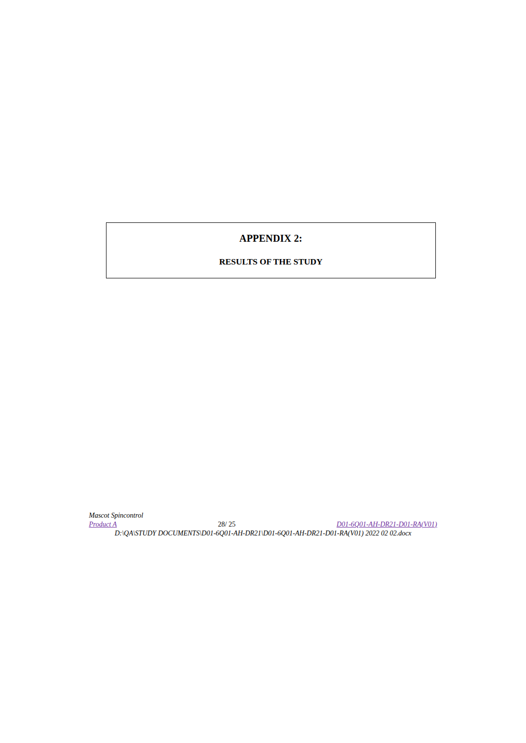APPENDIX 2:
RESULTS OF THE STUDY
Mascot Spincontrol
Product A 28/ 25 D01-6Q01-AH-DR21-D01-RA(V01)
D:\QA\STUDY DOCUMENTS\D01-6Q01-AH-DR21\D01-6Q01-AH-DR21-D01-RA(V01) 2022 02 02.docx